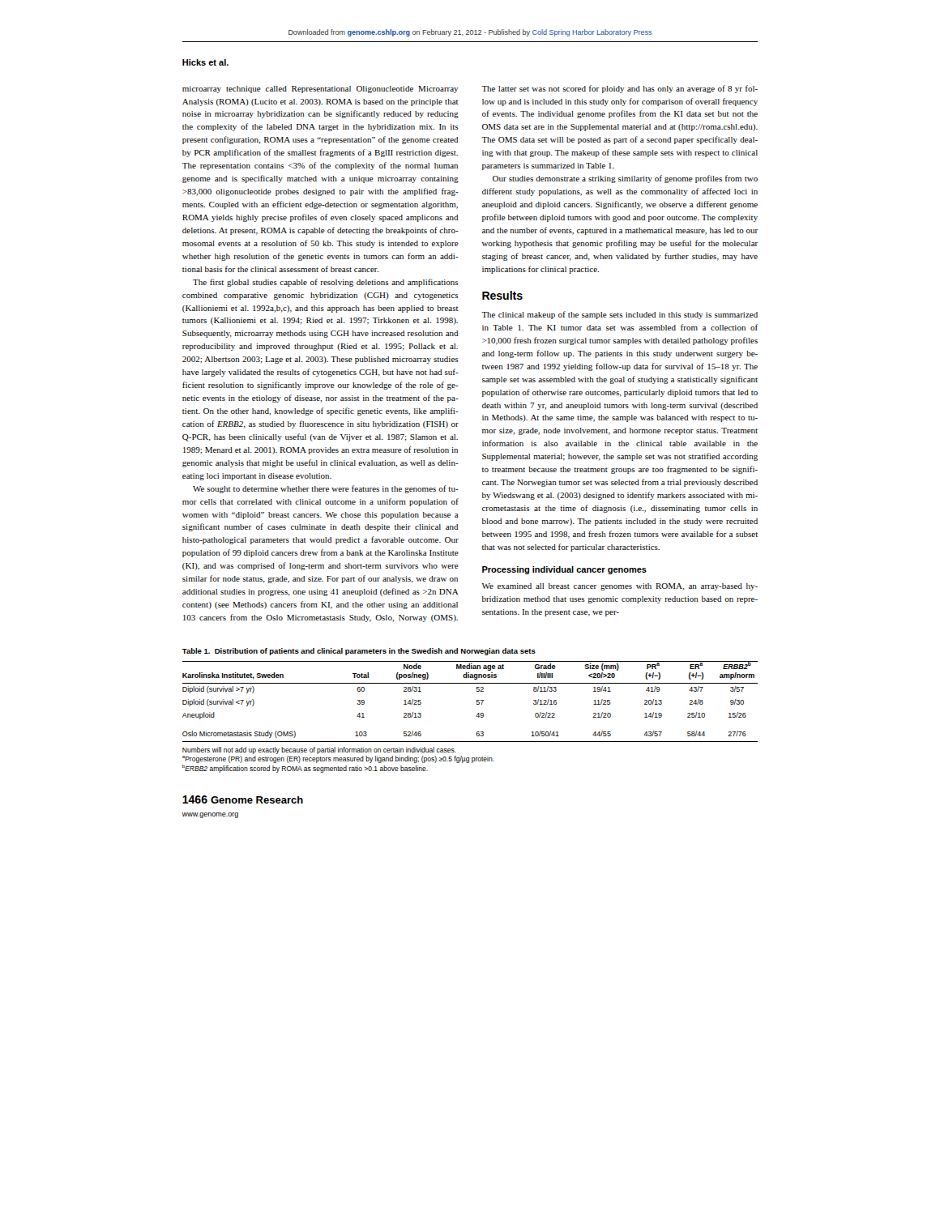Downloaded from genome.cshlp.org on February 21, 2012 - Published by Cold Spring Harbor Laboratory Press
Hicks et al.
microarray technique called Representational Oligonucleotide Microarray Analysis (ROMA) (Lucito et al. 2003). ROMA is based on the principle that noise in microarray hybridization can be significantly reduced by reducing the complexity of the labeled DNA target in the hybridization mix. In its present configuration, ROMA uses a “representation” of the genome created by PCR amplification of the smallest fragments of a BglII restriction digest. The representation contains <3% of the complexity of the normal human genome and is specifically matched with a unique microarray containing >83,000 oligonucleotide probes designed to pair with the amplified fragments. Coupled with an efficient edge-detection or segmentation algorithm, ROMA yields highly precise profiles of even closely spaced amplicons and deletions. At present, ROMA is capable of detecting the breakpoints of chromosomal events at a resolution of 50 kb. This study is intended to explore whether high resolution of the genetic events in tumors can form an additional basis for the clinical assessment of breast cancer.
The first global studies capable of resolving deletions and amplifications combined comparative genomic hybridization (CGH) and cytogenetics (Kallioniemi et al. 1992a,b,c), and this approach has been applied to breast tumors (Kallioniemi et al. 1994; Ried et al. 1997; Tirkkonen et al. 1998). Subsequently, microarray methods using CGH have increased resolution and reproducibility and improved throughput (Ried et al. 1995; Pollack et al. 2002; Albertson 2003; Lage et al. 2003). These published microarray studies have largely validated the results of cytogenetics CGH, but have not had sufficient resolution to significantly improve our knowledge of the role of genetic events in the etiology of disease, nor assist in the treatment of the patient. On the other hand, knowledge of specific genetic events, like amplification of ERBB2, as studied by fluorescence in situ hybridization (FISH) or Q-PCR, has been clinically useful (van de Vijver et al. 1987; Slamon et al. 1989; Menard et al. 2001). ROMA provides an extra measure of resolution in genomic analysis that might be useful in clinical evaluation, as well as delineating loci important in disease evolution.
We sought to determine whether there were features in the genomes of tumor cells that correlated with clinical outcome in a uniform population of women with “diploid” breast cancers. We chose this population because a significant number of cases culminate in death despite their clinical and histo-pathological parameters that would predict a favorable outcome. Our population of 99 diploid cancers drew from a bank at the Karolinska Institute (KI), and was comprised of long-term and short-term survivors who were similar for node status, grade, and size. For part of our analysis, we draw on additional studies in progress, one using 41 aneuploid (defined as >2n DNA content) (see Methods) cancers from KI, and the other using an additional 103 cancers from the Oslo Micrometastasis Study, Oslo, Norway (OMS). The latter set was not scored for ploidy and has only an average of 8 yr follow up and is included in this study only for comparison of overall frequency of events. The individual genome profiles from the KI data set but not the OMS data set are in the Supplemental material and at (http://roma.cshl.edu). The OMS data set will be posted as part of a second paper specifically dealing with that group. The makeup of these sample sets with respect to clinical parameters is summarized in Table 1.
Our studies demonstrate a striking similarity of genome profiles from two different study populations, as well as the commonality of affected loci in aneuploid and diploid cancers. Significantly, we observe a different genome profile between diploid tumors with good and poor outcome. The complexity and the number of events, captured in a mathematical measure, has led to our working hypothesis that genomic profiling may be useful for the molecular staging of breast cancer, and, when validated by further studies, may have implications for clinical practice.
Results
The clinical makeup of the sample sets included in this study is summarized in Table 1. The KI tumor data set was assembled from a collection of >10,000 fresh frozen surgical tumor samples with detailed pathology profiles and long-term follow up. The patients in this study underwent surgery between 1987 and 1992 yielding follow-up data for survival of 15–18 yr. The sample set was assembled with the goal of studying a statistically significant population of otherwise rare outcomes, particularly diploid tumors that led to death within 7 yr, and aneuploid tumors with long-term survival (described in Methods). At the same time, the sample was balanced with respect to tumor size, grade, node involvement, and hormone receptor status. Treatment information is also available in the clinical table available in the Supplemental material; however, the sample set was not stratified according to treatment because the treatment groups are too fragmented to be significant. The Norwegian tumor set was selected from a trial previously described by Wiedswang et al. (2003) designed to identify markers associated with micrometastasis at the time of diagnosis (i.e., disseminating tumor cells in blood and bone marrow). The patients included in the study were recruited between 1995 and 1998, and fresh frozen tumors were available for a subset that was not selected for particular characteristics.
Processing individual cancer genomes
We examined all breast cancer genomes with ROMA, an array-based hybridization method that uses genomic complexity reduction based on representations. In the present case, we per-
Table 1. Distribution of patients and clinical parameters in the Swedish and Norwegian data sets
| Karolinska Institutet, Sweden | Total | Node (pos/neg) | Median age at diagnosis | Grade I/II/III | Size (mm) <20/>20 | PR a (+/−) | ER a (+/−) | ERBB2 b amp/norm |
| --- | --- | --- | --- | --- | --- | --- | --- | --- |
| Diploid (survival >7 yr) | 60 | 28/31 | 52 | 8/11/33 | 19/41 | 41/9 | 43/7 | 3/57 |
| Diploid (survival <7 yr) | 39 | 14/25 | 57 | 3/12/16 | 11/25 | 20/13 | 24/8 | 9/30 |
| Aneuploid | 41 | 28/13 | 49 | 0/2/22 | 21/20 | 14/19 | 25/10 | 15/26 |
| Oslo Micrometastasis Study (OMS) | 103 | 52/46 | 63 | 10/50/41 | 44/55 | 43/57 | 58/44 | 27/76 |
Numbers will not add up exactly because of partial information on certain individual cases.
aProgesterone (PR) and estrogen (ER) receptors measured by ligand binding; (pos) ≥0.5 fg/µg protein.
bERBB2 amplification scored by ROMA as segmented ratio >0.1 above baseline.
1466 Genome Research
www.genome.org